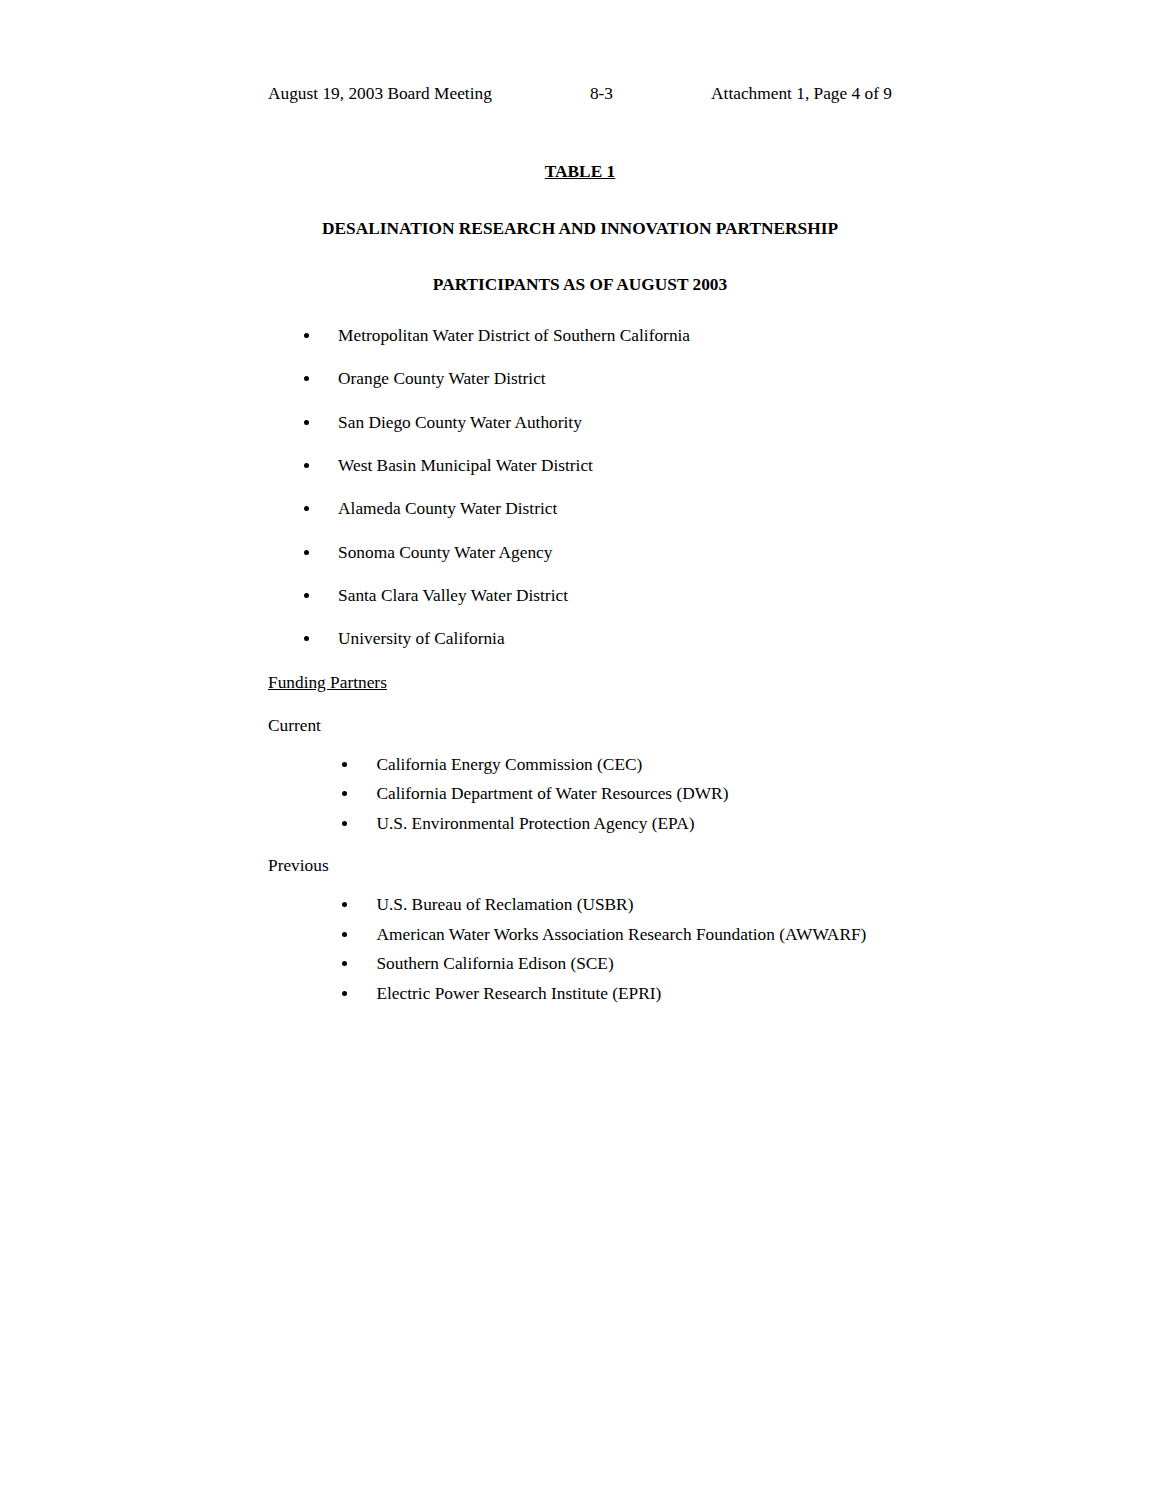August 19, 2003 Board Meeting 8-3 Attachment 1, Page 4 of 9
TABLE 1
DESALINATION RESEARCH AND INNOVATION PARTNERSHIP
PARTICIPANTS AS OF AUGUST 2003
Metropolitan Water District of Southern California
Orange County Water District
San Diego County Water Authority
West Basin Municipal Water District
Alameda County Water District
Sonoma County Water Agency
Santa Clara Valley Water District
University of California
Funding Partners
Current
California Energy Commission (CEC)
California Department of Water Resources (DWR)
U.S. Environmental Protection Agency (EPA)
Previous
U.S. Bureau of Reclamation (USBR)
American Water Works Association Research Foundation (AWWARF)
Southern California Edison (SCE)
Electric Power Research Institute (EPRI)